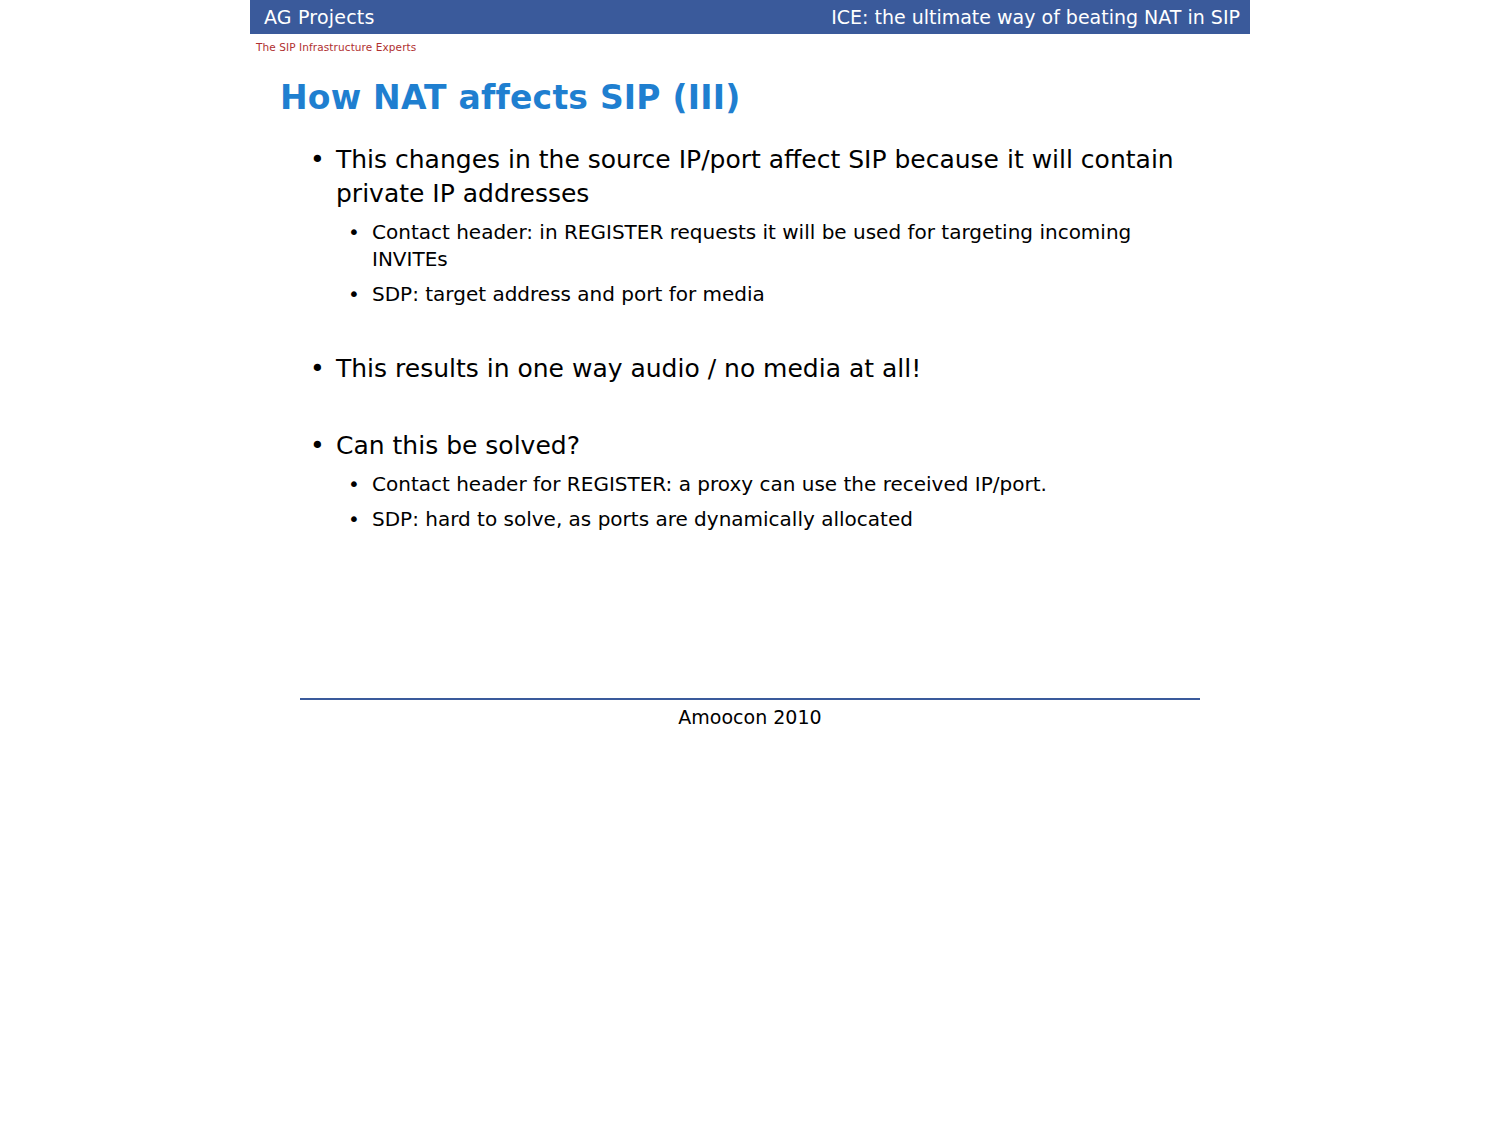AG Projects
ICE: the ultimate way of beating NAT in SIP
The SIP Infrastructure Experts
How NAT affects SIP (III)
This changes in the source IP/port affect SIP because it will contain private IP addresses
Contact header: in REGISTER requests it will be used for targeting incoming INVITEs
SDP: target address and port for media
This results in one way audio / no media at all!
Can this be solved?
Contact header for REGISTER: a proxy can use the received IP/port.
SDP: hard to solve, as ports are dynamically allocated
Amoocon 2010